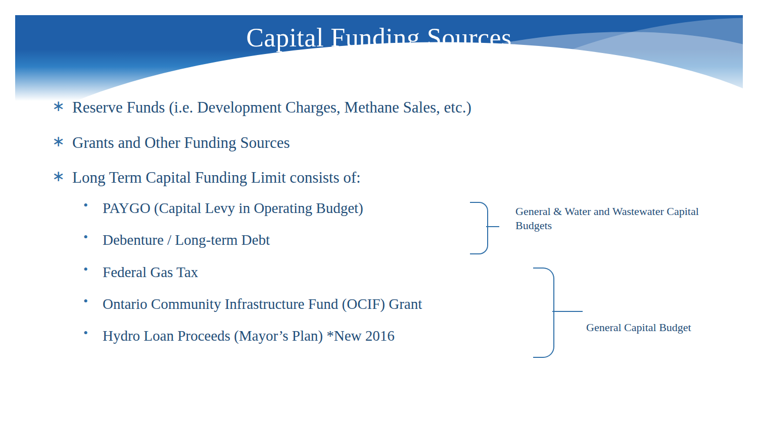Capital Funding Sources
Reserve Funds (i.e. Development Charges, Methane Sales, etc.)
Grants and Other Funding Sources
Long Term Capital Funding Limit consists of:
PAYGO (Capital Levy in Operating Budget)
Debenture / Long-term Debt
Federal Gas Tax
Ontario Community Infrastructure Fund (OCIF) Grant
Hydro Loan Proceeds (Mayor’s Plan) *New 2016
General & Water and Wastewater Capital Budgets
General Capital Budget